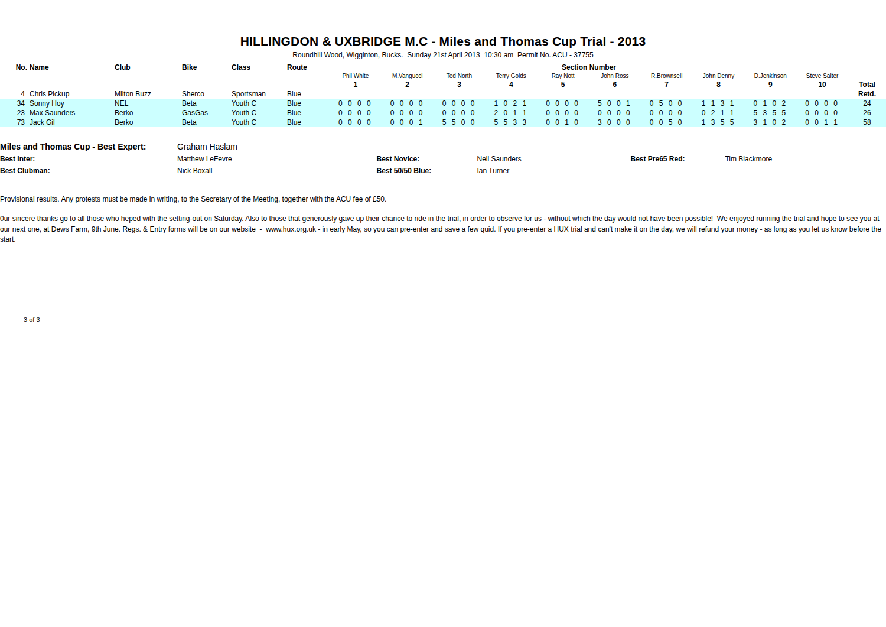HILLINGDON & UXBRIDGE M.C - Miles and Thomas Cup Trial - 2013
Roundhill Wood, Wigginton, Bucks. Sunday 21st April 2013 10:30 am Permit No. ACU - 37755
| No. | Name | Club | Bike | Class | Route | Section Number | |
| --- | --- | --- | --- | --- | --- | --- | --- |
| | | | | | | Phil White | M.Vangucci | Ted North | Terry Golds | Ray Nott | John Ross | R.Brownsell | John Denny | D.Jenkinson | Steve Salter | |
| | | | | | | 1 | 2 | 3 | 4 | 5 | 6 | 7 | 8 | 9 | 10 | Total |
| 4 | Chris Pickup | Milton Buzz | Sherco | Sportsman | Blue | | | | | | | | | | | Retd. |
| 34 | Sonny Hoy | NEL | Beta | Youth C | Blue | 0 0 0 0 | 0 0 0 0 | 0 0 0 0 | 1 0 2 1 | 0 0 0 0 | 5 0 0 1 | 0 5 0 0 | 1 1 3 1 | 0 1 0 2 | 0 0 0 0 | 24 |
| 23 | Max Saunders | Berko | GasGas | Youth C | Blue | 0 0 0 0 | 0 0 0 0 | 0 0 0 0 | 2 0 1 1 | 0 0 0 0 | 0 0 0 0 | 0 0 0 0 | 0 2 1 1 | 5 3 5 5 | 0 0 0 0 | 26 |
| 73 | Jack Gil | Berko | Beta | Youth C | Blue | 0 0 0 0 | 0 0 0 1 | 5 5 0 0 | 5 5 3 3 | 0 0 1 0 | 3 0 0 0 | 0 0 5 0 | 1 3 5 5 | 3 1 0 2 | 0 0 1 1 | 58 |
| Miles and Thomas Cup - Best Expert: | Graham Haslam | | | |
| Best Inter: | Matthew LeFevre | | Best Novice: | Neil Saunders | Best Pre65 Red: | Tim Blackmore |
| Best Clubman: | Nick Boxall | | Best 50/50 Blue: | Ian Turner | | |
Provisional results. Any protests must be made in writing, to the Secretary of the Meeting, together with the ACU fee of £50.
0ur sincere thanks go to all those who heped with the setting-out on Saturday. Also to those that generously gave up their chance to ride in the trial, in order to observe for us - without which the day would not have been possible! We enjoyed running the trial and hope to see you at our next one, at Dews Farm, 9th June. Regs. & Entry forms will be on our website - www.hux.org.uk - in early May, so you can pre-enter and save a few quid. If you pre-enter a HUX trial and can't make it on the day, we will refund your money - as long as you let us know before the start.
3 of 3